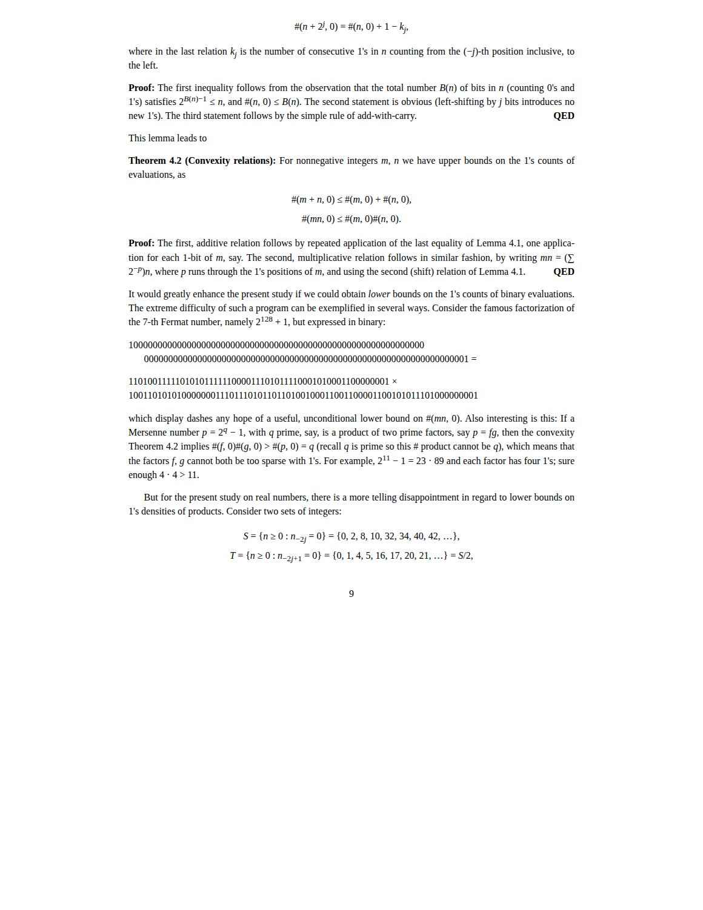#(n + 2j, 0) = #(n, 0) + 1 − kj,
where in the last relation kj is the number of consecutive 1's in n counting from the (−j)-th position inclusive, to the left.
Proof: The first inequality follows from the observation that the total number B(n) of bits in n (counting 0's and 1's) satisfies 2B(n)−1 ≤ n, and #(n, 0) ≤ B(n). The second statement is obvious (left-shifting by j bits introduces no new 1's). The third statement follows by the simple rule of add-with-carry. QED
This lemma leads to
Theorem 4.2 (Convexity relations): For nonnegative integers m, n we have upper bounds on the 1's counts of evaluations, as
#(m + n, 0) ≤ #(m, 0) + #(n, 0),
#(mn, 0) ≤ #(m, 0)#(n, 0).
Proof: The first, additive relation follows by repeated application of the last equality of Lemma 4.1, one application for each 1-bit of m, say. The second, multiplicative relation follows in similar fashion, by writing mn = (∑ 2−p)n, where p runs through the 1's positions of m, and using the second (shift) relation of Lemma 4.1. QED
It would greatly enhance the present study if we could obtain lower bounds on the 1's counts of binary evaluations. The extreme difficulty of such a program can be exemplified in several ways. Consider the famous factorization of the 7-th Fermat number, namely 2128 + 1, but expressed in binary:
1000000000000000000000000000000000000000000000000000000000000 0000000000000000000000000000000000000000000000000000000000000000001 =
1101001111101010111111000011101011110001010001100000001 ×
1001101010100000001110111010110110100100011001100001100101011101000000001
which display dashes any hope of a useful, unconditional lower bound on #(mn, 0). Also interesting is this: If a Mersenne number p = 2q − 1, with q prime, say, is a product of two prime factors, say p = fg, then the convexity Theorem 4.2 implies #(f, 0)#(g, 0) > #(p, 0) = q (recall q is prime so this # product cannot be q), which means that the factors f, g cannot both be too sparse with 1's. For example, 211 − 1 = 23 · 89 and each factor has four 1's; sure enough 4 · 4 > 11.
But for the present study on real numbers, there is a more telling disappointment in regard to lower bounds on 1's densities of products. Consider two sets of integers:
S = {n ≥ 0 : n−2j = 0} = {0, 2, 8, 10, 32, 34, 40, 42, …},
T = {n ≥ 0 : n−2j+1 = 0} = {0, 1, 4, 5, 16, 17, 20, 21, …} = S/2,
9